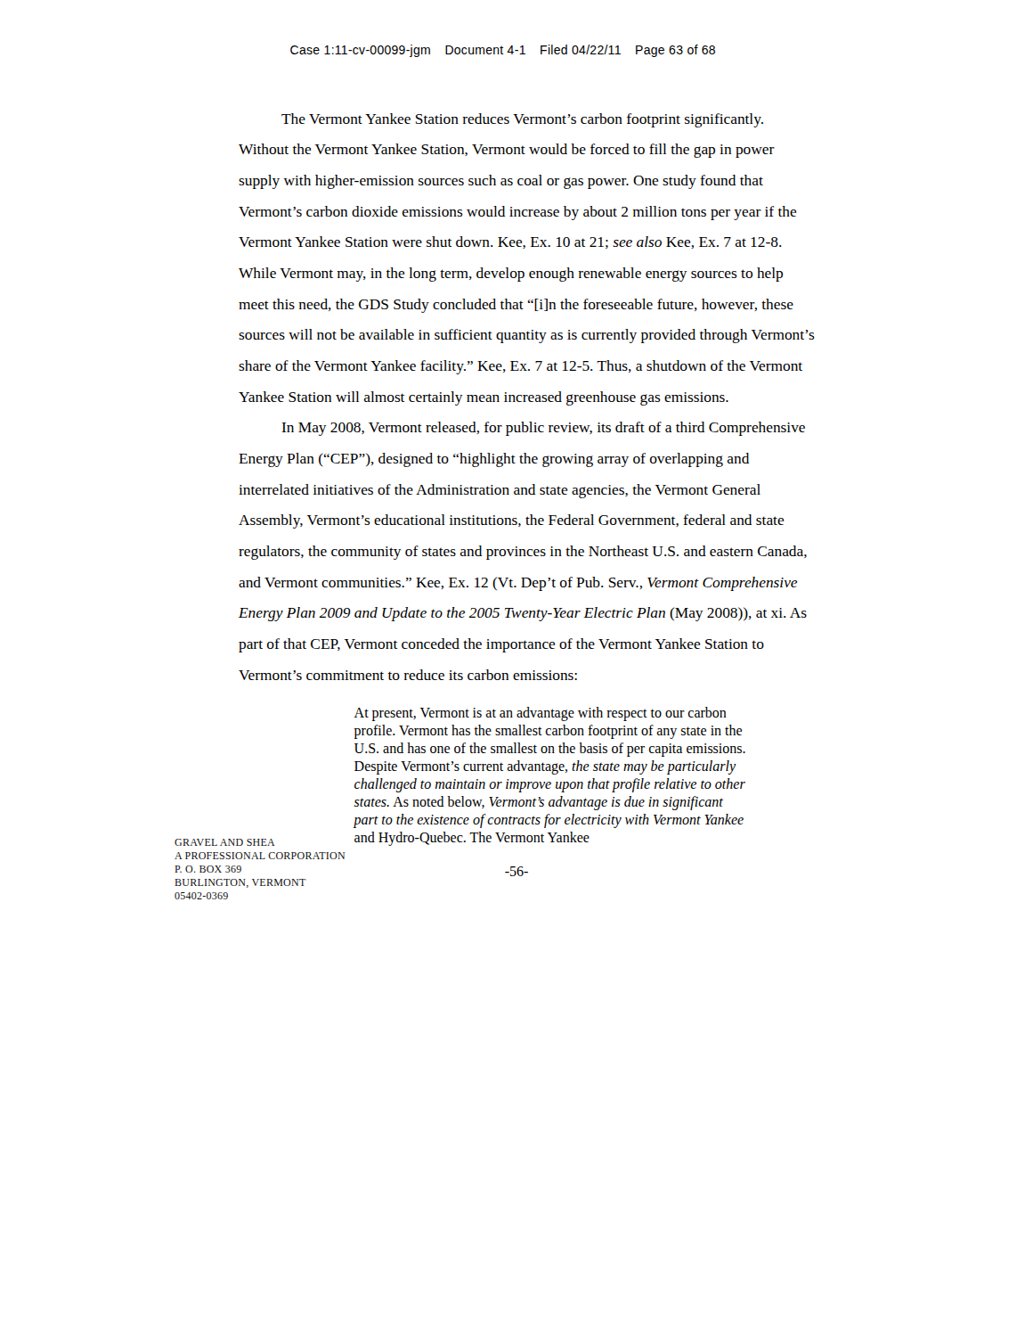Case 1:11-cv-00099-jgm Document 4-1 Filed 04/22/11 Page 63 of 68
The Vermont Yankee Station reduces Vermont’s carbon footprint significantly. Without the Vermont Yankee Station, Vermont would be forced to fill the gap in power supply with higher-emission sources such as coal or gas power. One study found that Vermont’s carbon dioxide emissions would increase by about 2 million tons per year if the Vermont Yankee Station were shut down. Kee, Ex. 10 at 21; see also Kee, Ex. 7 at 12-8. While Vermont may, in the long term, develop enough renewable energy sources to help meet this need, the GDS Study concluded that “[i]n the foreseeable future, however, these sources will not be available in sufficient quantity as is currently provided through Vermont’s share of the Vermont Yankee facility.” Kee, Ex. 7 at 12-5. Thus, a shutdown of the Vermont Yankee Station will almost certainly mean increased greenhouse gas emissions.
In May 2008, Vermont released, for public review, its draft of a third Comprehensive Energy Plan (“CEP”), designed to “highlight the growing array of overlapping and interrelated initiatives of the Administration and state agencies, the Vermont General Assembly, Vermont’s educational institutions, the Federal Government, federal and state regulators, the community of states and provinces in the Northeast U.S. and eastern Canada, and Vermont communities.” Kee, Ex. 12 (Vt. Dep’t of Pub. Serv., Vermont Comprehensive Energy Plan 2009 and Update to the 2005 Twenty-Year Electric Plan (May 2008)), at xi. As part of that CEP, Vermont conceded the importance of the Vermont Yankee Station to Vermont’s commitment to reduce its carbon emissions:
At present, Vermont is at an advantage with respect to our carbon profile. Vermont has the smallest carbon footprint of any state in the U.S. and has one of the smallest on the basis of per capita emissions. Despite Vermont’s current advantage, the state may be particularly challenged to maintain or improve upon that profile relative to other states. As noted below, Vermont’s advantage is due in significant part to the existence of contracts for electricity with Vermont Yankee and Hydro-Quebec. The Vermont Yankee
-56-
GRAVEL AND SHEA
A PROFESSIONAL CORPORATION
P. O. BOX 369
BURLINGTON, VERMONT
05402-0369